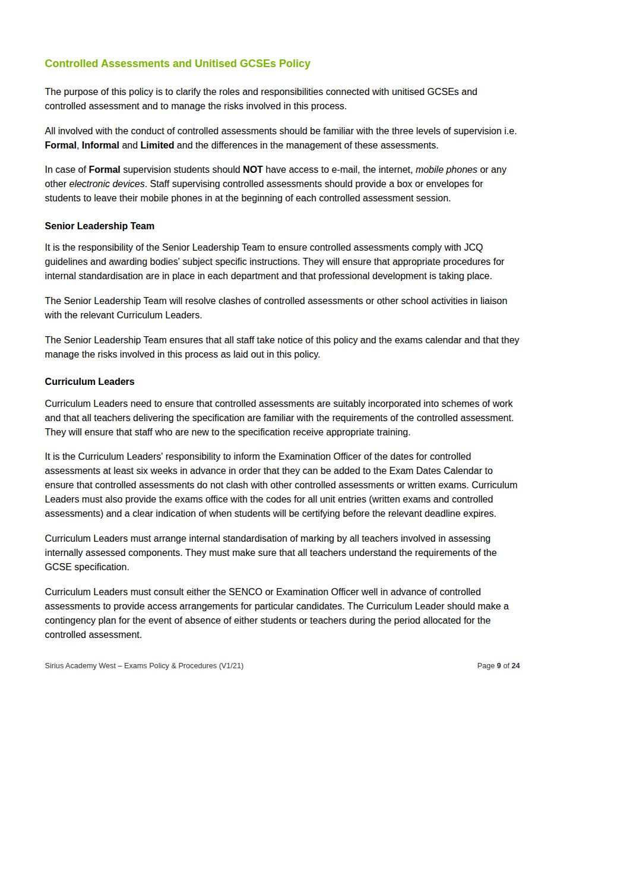Controlled Assessments and Unitised GCSEs Policy
The purpose of this policy is to clarify the roles and responsibilities connected with unitised GCSEs and controlled assessment and to manage the risks involved in this process.
All involved with the conduct of controlled assessments should be familiar with the three levels of supervision i.e. Formal, Informal and Limited and the differences in the management of these assessments.
In case of Formal supervision students should NOT have access to e-mail, the internet, mobile phones or any other electronic devices. Staff supervising controlled assessments should provide a box or envelopes for students to leave their mobile phones in at the beginning of each controlled assessment session.
Senior Leadership Team
It is the responsibility of the Senior Leadership Team to ensure controlled assessments comply with JCQ guidelines and awarding bodies' subject specific instructions. They will ensure that appropriate procedures for internal standardisation are in place in each department and that professional development is taking place.
The Senior Leadership Team will resolve clashes of controlled assessments or other school activities in liaison with the relevant Curriculum Leaders.
The Senior Leadership Team ensures that all staff take notice of this policy and the exams calendar and that they manage the risks involved in this process as laid out in this policy.
Curriculum Leaders
Curriculum Leaders need to ensure that controlled assessments are suitably incorporated into schemes of work and that all teachers delivering the specification are familiar with the requirements of the controlled assessment. They will ensure that staff who are new to the specification receive appropriate training.
It is the Curriculum Leaders' responsibility to inform the Examination Officer of the dates for controlled assessments at least six weeks in advance in order that they can be added to the Exam Dates Calendar to ensure that controlled assessments do not clash with other controlled assessments or written exams. Curriculum Leaders must also provide the exams office with the codes for all unit entries (written exams and controlled assessments) and a clear indication of when students will be certifying before the relevant deadline expires.
Curriculum Leaders must arrange internal standardisation of marking by all teachers involved in assessing internally assessed components. They must make sure that all teachers understand the requirements of the GCSE specification.
Curriculum Leaders must consult either the SENCO or Examination Officer well in advance of controlled assessments to provide access arrangements for particular candidates. The Curriculum Leader should make a contingency plan for the event of absence of either students or teachers during the period allocated for the controlled assessment.
Sirius Academy West – Exams Policy & Procedures (V1/21) Page 9 of 24